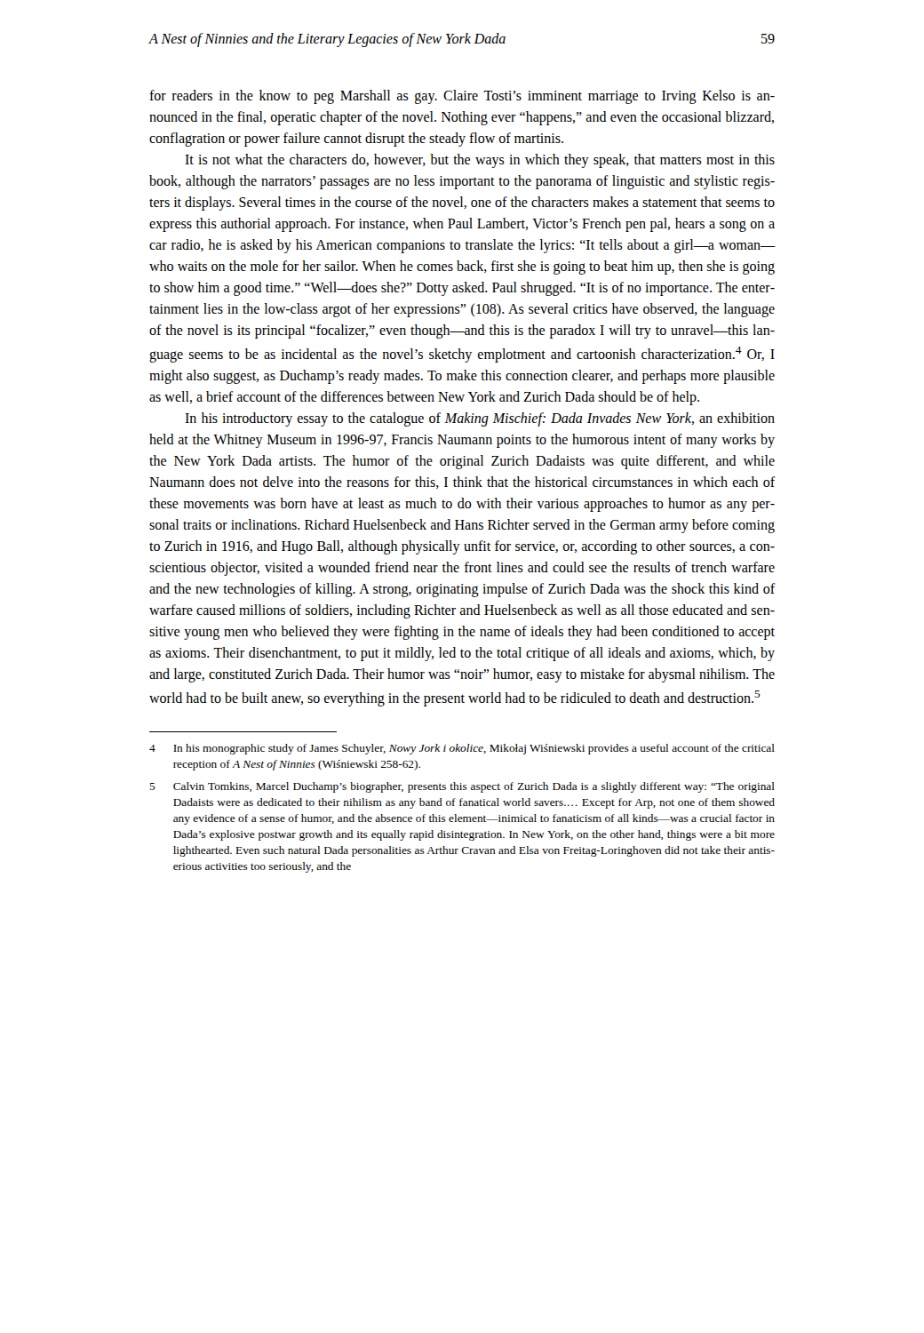A Nest of Ninnies and the Literary Legacies of New York Dada 59
for readers in the know to peg Marshall as gay. Claire Tosti’s imminent marriage to Irving Kelso is announced in the final, operatic chapter of the novel. Nothing ever “happens,” and even the occasional blizzard, conflagration or power failure cannot disrupt the steady flow of martinis.
It is not what the characters do, however, but the ways in which they speak, that matters most in this book, although the narrators’ passages are no less important to the panorama of linguistic and stylistic registers it displays. Several times in the course of the novel, one of the characters makes a statement that seems to express this authorial approach. For instance, when Paul Lambert, Victor’s French pen pal, hears a song on a car radio, he is asked by his American companions to translate the lyrics: “It tells about a girl—a woman—who waits on the mole for her sailor. When he comes back, first she is going to beat him up, then she is going to show him a good time.” “Well—does she?” Dotty asked. Paul shrugged. “It is of no importance. The entertainment lies in the low-class argot of her expressions” (108). As several critics have observed, the language of the novel is its principal “focalizer,” even though—and this is the paradox I will try to unravel—this language seems to be as incidental as the novel’s sketchy emplotment and cartoonish characterization.4 Or, I might also suggest, as Duchamp’s ready mades. To make this connection clearer, and perhaps more plausible as well, a brief account of the differences between New York and Zurich Dada should be of help.
In his introductory essay to the catalogue of Making Mischief: Dada Invades New York, an exhibition held at the Whitney Museum in 1996-97, Francis Naumann points to the humorous intent of many works by the New York Dada artists. The humor of the original Zurich Dadaists was quite different, and while Naumann does not delve into the reasons for this, I think that the historical circumstances in which each of these movements was born have at least as much to do with their various approaches to humor as any personal traits or inclinations. Richard Huelsenbeck and Hans Richter served in the German army before coming to Zurich in 1916, and Hugo Ball, although physically unfit for service, or, according to other sources, a conscientious objector, visited a wounded friend near the front lines and could see the results of trench warfare and the new technologies of killing. A strong, originating impulse of Zurich Dada was the shock this kind of warfare caused millions of soldiers, including Richter and Huelsenbeck as well as all those educated and sensitive young men who believed they were fighting in the name of ideals they had been conditioned to accept as axioms. Their disenchantment, to put it mildly, led to the total critique of all ideals and axioms, which, by and large, constituted Zurich Dada. Their humor was “noir” humor, easy to mistake for abysmal nihilism. The world had to be built anew, so everything in the present world had to be ridiculed to death and destruction.5
4
In his monographic study of James Schuyler, Nowy Jork i okolice, Mikołaj Wiśniewski provides a useful account of the critical reception of A Nest of Ninnies (Wiśniewski 258-62).
5
Calvin Tomkins, Marcel Duchamp’s biographer, presents this aspect of Zurich Dada is a slightly different way: “The original Dadaists were as dedicated to their nihilism as any band of fanatical world savers.… Except for Arp, not one of them showed any evidence of a sense of humor, and the absence of this element—inimical to fanaticism of all kinds—was a crucial factor in Dada’s explosive postwar growth and its equally rapid disintegration. In New York, on the other hand, things were a bit more lighthearted. Even such natural Dada personalities as Arthur Cravan and Elsa von Freitag-Loringhoven did not take their antiserious activities too seriously, and the